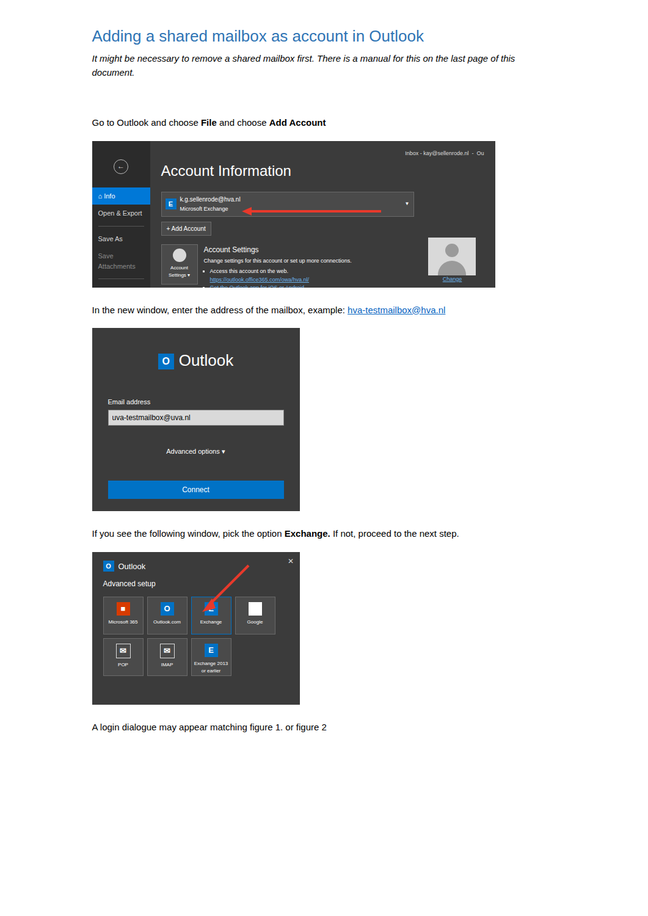Adding a shared mailbox as account in Outlook
It might be necessary to remove a shared mailbox first. There is a manual for this on the last page of this document.
Go to Outlook and choose File and choose Add Account
←
⌂ Info
Open & Export
Save As
Save Attachments
Print
Inbox - kay@sellenrode.nl - Ou
Account Information
E
k.g.sellenrode@hva.nl
Microsoft Exchange
▼
+ Add Account
Account
Settings ▾
Account Settings
Change settings for this account or set up more connections.
Access this account on the web.
https://outlook.office365.com/owa/hva.nl/
Get the Outlook app for iOS or Android.
Change
In the new window, enter the address of the mailbox, example: hva-testmailbox@hva.nl
OOutlook
Email address
Advanced options ▾
Connect
If you see the following window, pick the option Exchange. If not, proceed to the next step.
✕
OOutlook
Advanced setup
■
Microsoft 365
O
Outlook.com
E
Exchange
G
Google
✉
POP
✉
IMAP
E
Exchange 2013
or earlier
A login dialogue may appear matching figure 1. or figure 2